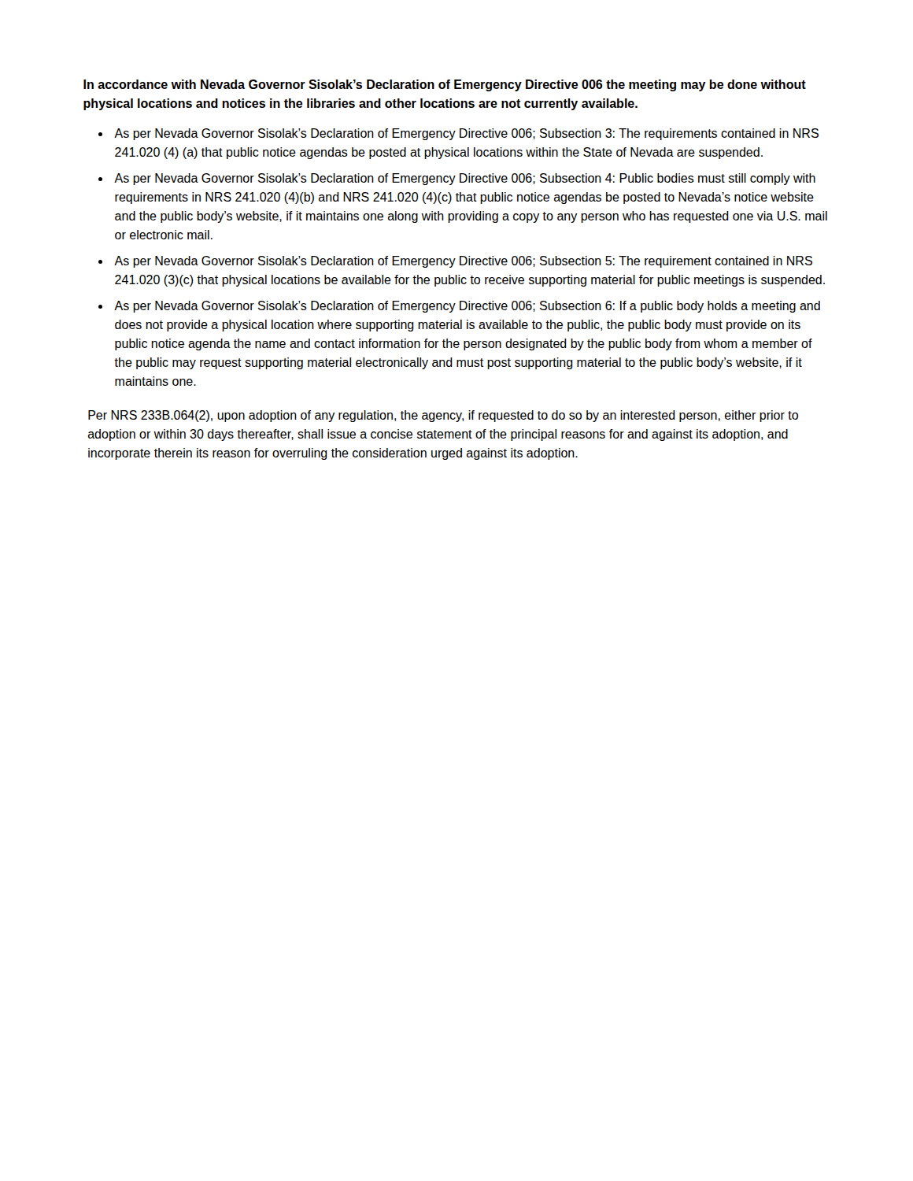In accordance with Nevada Governor Sisolak’s Declaration of Emergency Directive 006 the meeting may be done without physical locations and notices in the libraries and other locations are not currently available.
As per Nevada Governor Sisolak’s Declaration of Emergency Directive 006; Subsection 3: The requirements contained in NRS 241.020 (4) (a) that public notice agendas be posted at physical locations within the State of Nevada are suspended.
As per Nevada Governor Sisolak’s Declaration of Emergency Directive 006; Subsection 4: Public bodies must still comply with requirements in NRS 241.020 (4)(b) and NRS 241.020 (4)(c) that public notice agendas be posted to Nevada’s notice website and the public body’s website, if it maintains one along with providing a copy to any person who has requested one via U.S. mail or electronic mail.
As per Nevada Governor Sisolak’s Declaration of Emergency Directive 006; Subsection 5: The requirement contained in NRS 241.020 (3)(c) that physical locations be available for the public to receive supporting material for public meetings is suspended.
As per Nevada Governor Sisolak’s Declaration of Emergency Directive 006; Subsection 6: If a public body holds a meeting and does not provide a physical location where supporting material is available to the public, the public body must provide on its public notice agenda the name and contact information for the person designated by the public body from whom a member of the public may request supporting material electronically and must post supporting material to the public body’s website, if it maintains one.
Per NRS 233B.064(2), upon adoption of any regulation, the agency, if requested to do so by an interested person, either prior to adoption or within 30 days thereafter, shall issue a concise statement of the principal reasons for and against its adoption, and incorporate therein its reason for overruling the consideration urged against its adoption.